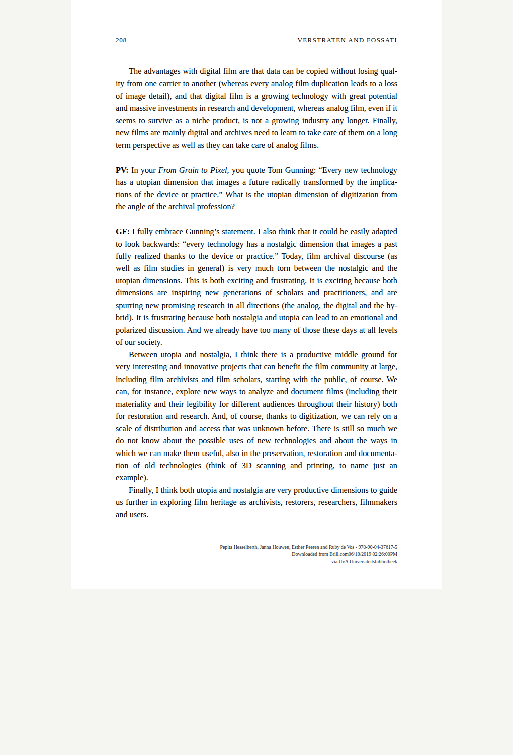208 Verstraten and Fossati
The advantages with digital film are that data can be copied without losing quality from one carrier to another (whereas every analog film duplication leads to a loss of image detail), and that digital film is a growing technology with great potential and massive investments in research and development, whereas analog film, even if it seems to survive as a niche product, is not a growing industry any longer. Finally, new films are mainly digital and archives need to learn to take care of them on a long term perspective as well as they can take care of analog films.
PV: In your From Grain to Pixel, you quote Tom Gunning: “Every new technology has a utopian dimension that images a future radically transformed by the implications of the device or practice.” What is the utopian dimension of digitization from the angle of the archival profession?
GF: I fully embrace Gunning’s statement. I also think that it could be easily adapted to look backwards: “every technology has a nostalgic dimension that images a past fully realized thanks to the device or practice.” Today, film archival discourse (as well as film studies in general) is very much torn between the nostalgic and the utopian dimensions. This is both exciting and frustrating. It is exciting because both dimensions are inspiring new generations of scholars and practitioners, and are spurring new promising research in all directions (the analog, the digital and the hybrid). It is frustrating because both nostalgia and utopia can lead to an emotional and polarized discussion. And we already have too many of those these days at all levels of our society.
Between utopia and nostalgia, I think there is a productive middle ground for very interesting and innovative projects that can benefit the film community at large, including film archivists and film scholars, starting with the public, of course. We can, for instance, explore new ways to analyze and document films (including their materiality and their legibility for different audiences throughout their history) both for restoration and research. And, of course, thanks to digitization, we can rely on a scale of distribution and access that was unknown before. There is still so much we do not know about the possible uses of new technologies and about the ways in which we can make them useful, also in the preservation, restoration and documentation of old technologies (think of 3D scanning and printing, to name just an example).
Finally, I think both utopia and nostalgia are very productive dimensions to guide us further in exploring film heritage as archivists, restorers, researchers, filmmakers and users.
Pepita Hesselberth, Janna Houwen, Esther Peeren and Ruby de Vos - 978-90-04-37617-5
Downloaded from Brill.com06/18/2019 02:26:00PM
via UvA Universiteitsbibliotheek